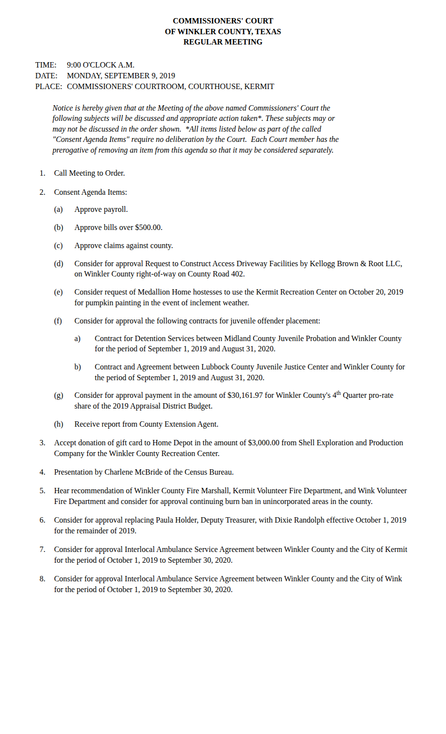COMMISSIONERS' COURT
OF WINKLER COUNTY, TEXAS
REGULAR MEETING
| TIME: | 9:00 O'CLOCK A.M. |
| DATE: | MONDAY, SEPTEMBER 9, 2019 |
| PLACE: | COMMISSIONERS' COURTROOM, COURTHOUSE, KERMIT |
Notice is hereby given that at the Meeting of the above named Commissioners' Court the following subjects will be discussed and appropriate action taken*. These subjects may or may not be discussed in the order shown. *All items listed below as part of the called "Consent Agenda Items" require no deliberation by the Court. Each Court member has the prerogative of removing an item from this agenda so that it may be considered separately.
Call Meeting to Order.
Consent Agenda Items:
Approve payroll.
Approve bills over $500.00.
Approve claims against county.
Consider for approval Request to Construct Access Driveway Facilities by Kellogg Brown & Root LLC, on Winkler County right-of-way on County Road 402.
Consider request of Medallion Home hostesses to use the Kermit Recreation Center on October 20, 2019 for pumpkin painting in the event of inclement weather.
Consider for approval the following contracts for juvenile offender placement:
Contract for Detention Services between Midland County Juvenile Probation and Winkler County for the period of September 1, 2019 and August 31, 2020.
Contract and Agreement between Lubbock County Juvenile Justice Center and Winkler County for the period of September 1, 2019 and August 31, 2020.
Consider for approval payment in the amount of $30,161.97 for Winkler County's 4th Quarter pro-rate share of the 2019 Appraisal District Budget.
Receive report from County Extension Agent.
Accept donation of gift card to Home Depot in the amount of $3,000.00 from Shell Exploration and Production Company for the Winkler County Recreation Center.
Presentation by Charlene McBride of the Census Bureau.
Hear recommendation of Winkler County Fire Marshall, Kermit Volunteer Fire Department, and Wink Volunteer Fire Department and consider for approval continuing burn ban in unincorporated areas in the county.
Consider for approval replacing Paula Holder, Deputy Treasurer, with Dixie Randolph effective October 1, 2019 for the remainder of 2019.
Consider for approval Interlocal Ambulance Service Agreement between Winkler County and the City of Kermit for the period of October 1, 2019 to September 30, 2020.
Consider for approval Interlocal Ambulance Service Agreement between Winkler County and the City of Wink for the period of October 1, 2019 to September 30, 2020.